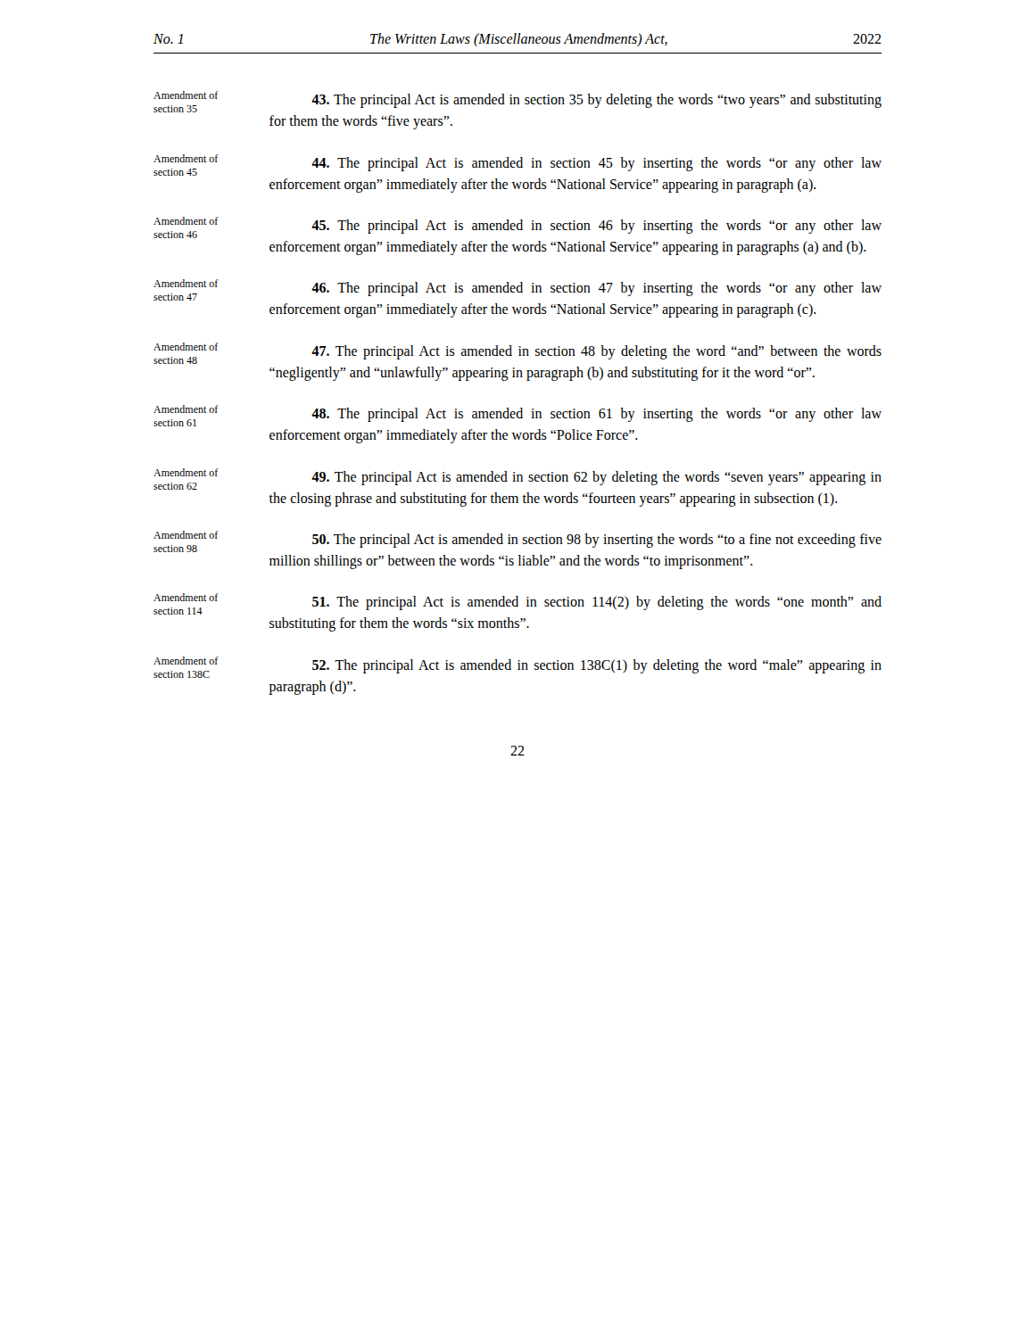No. 1 The Written Laws (Miscellaneous Amendments) Act, 2022
Amendment of section 35
43. The principal Act is amended in section 35 by deleting the words “two years” and substituting for them the words “five years”.
Amendment of section 45
44. The principal Act is amended in section 45 by inserting the words “or any other law enforcement organ” immediately after the words “National Service” appearing in paragraph (a).
Amendment of section 46
45. The principal Act is amended in section 46 by inserting the words “or any other law enforcement organ” immediately after the words “National Service” appearing in paragraphs (a) and (b).
Amendment of section 47
46. The principal Act is amended in section 47 by inserting the words “or any other law enforcement organ” immediately after the words “National Service” appearing in paragraph (c).
Amendment of section 48
47. The principal Act is amended in section 48 by deleting the word “and” between the words “negligently” and “unlawfully” appearing in paragraph (b) and substituting for it the word “or”.
Amendment of section 61
48. The principal Act is amended in section 61 by inserting the words “or any other law enforcement organ” immediately after the words “Police Force”.
Amendment of section 62
49. The principal Act is amended in section 62 by deleting the words “seven years” appearing in the closing phrase and substituting for them the words “fourteen years” appearing in subsection (1).
Amendment of section 98
50. The principal Act is amended in section 98 by inserting the words “to a fine not exceeding five million shillings or” between the words “is liable” and the words “to imprisonment”.
Amendment of section 114
51. The principal Act is amended in section 114(2) by deleting the words “one month” and substituting for them the words “six months”.
Amendment of section 138C
52. The principal Act is amended in section 138C(1) by deleting the word “male” appearing in paragraph (d)”.
22